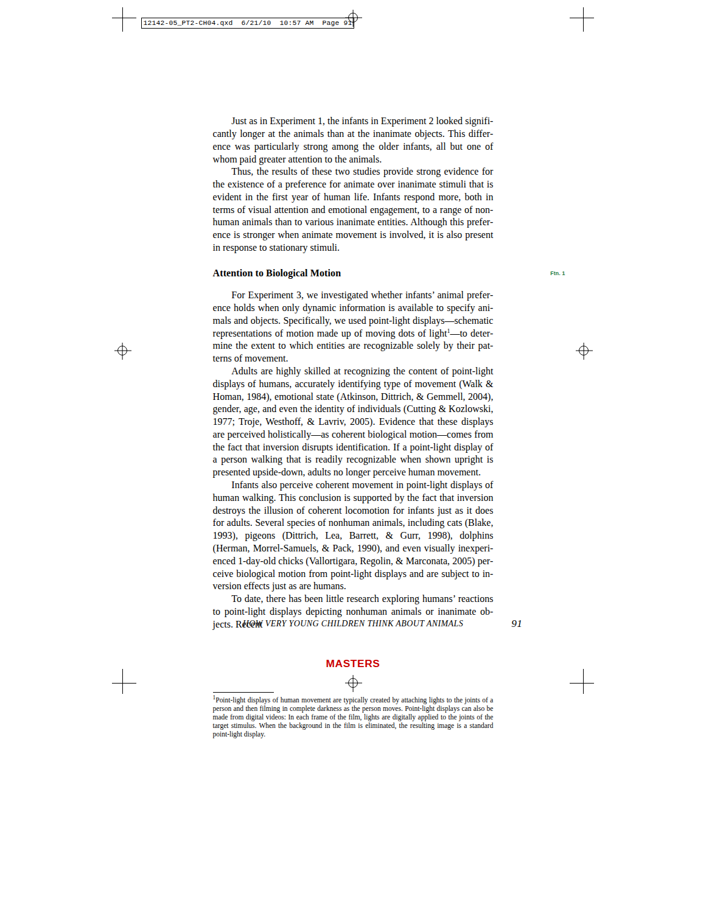12142-05_PT2-CH04.qxd 6/21/10 10:57 AM Page 91
Ftn. 1
Just as in Experiment 1, the infants in Experiment 2 looked significantly longer at the animals than at the inanimate objects. This difference was particularly strong among the older infants, all but one of whom paid greater attention to the animals.
Thus, the results of these two studies provide strong evidence for the existence of a preference for animate over inanimate stimuli that is evident in the first year of human life. Infants respond more, both in terms of visual attention and emotional engagement, to a range of nonhuman animals than to various inanimate entities. Although this preference is stronger when animate movement is involved, it is also present in response to stationary stimuli.
Attention to Biological Motion
For Experiment 3, we investigated whether infants’ animal preference holds when only dynamic information is available to specify animals and objects. Specifically, we used point-light displays—schematic representations of motion made up of moving dots of light1—to determine the extent to which entities are recognizable solely by their patterns of movement.
Adults are highly skilled at recognizing the content of point-light displays of humans, accurately identifying type of movement (Walk & Homan, 1984), emotional state (Atkinson, Dittrich, & Gemmell, 2004), gender, age, and even the identity of individuals (Cutting & Kozlowski, 1977; Troje, Westhoff, & Lavriv, 2005). Evidence that these displays are perceived holistically—as coherent biological motion—comes from the fact that inversion disrupts identification. If a point-light display of a person walking that is readily recognizable when shown upright is presented upside-down, adults no longer perceive human movement.
Infants also perceive coherent movement in point-light displays of human walking. This conclusion is supported by the fact that inversion destroys the illusion of coherent locomotion for infants just as it does for adults. Several species of nonhuman animals, including cats (Blake, 1993), pigeons (Dittrich, Lea, Barrett, & Gurr, 1998), dolphins (Herman, Morrel-Samuels, & Pack, 1990), and even visually inexperienced 1-day-old chicks (Vallortigara, Regolin, & Marconata, 2005) perceive biological motion from point-light displays and are subject to inversion effects just as are humans.
To date, there has been little research exploring humans’ reactions to point-light displays depicting nonhuman animals or inanimate objects. Recent
1Point-light displays of human movement are typically created by attaching lights to the joints of a person and then filming in complete darkness as the person moves. Point-light displays can also be made from digital videos: In each frame of the film, lights are digitally applied to the joints of the target stimulus. When the background in the film is eliminated, the resulting image is a standard point-light display.
HOW VERY YOUNG CHILDREN THINK ABOUT ANIMALS 91
MASTERS